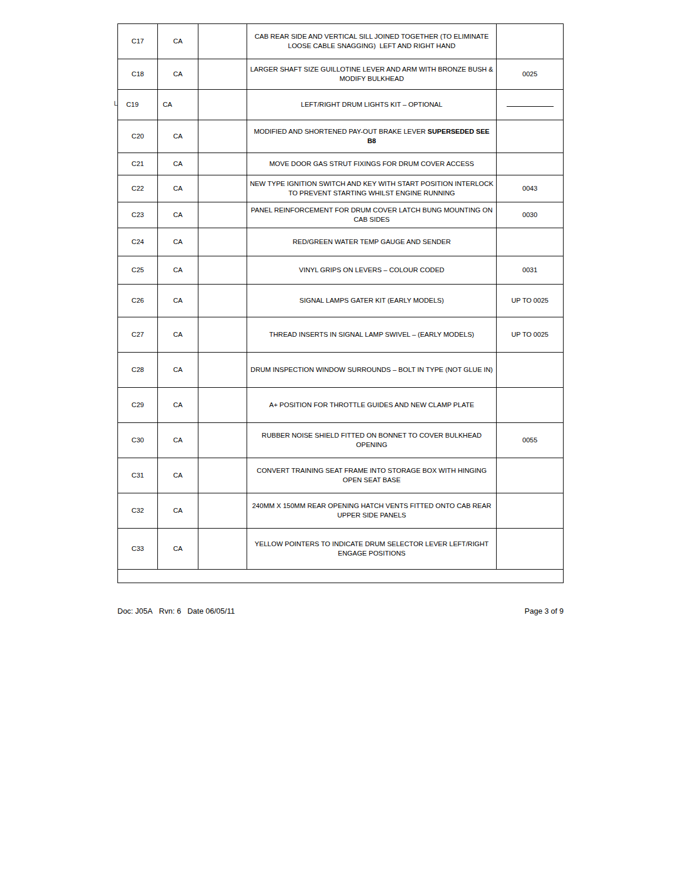| C17 | CA | | CAB REAR SIDE AND VERTICAL SILL JOINED TOGETHER (TO ELIMINATE LOOSE CABLE SNAGGING) LEFT AND RIGHT HAND | |
| C18 | CA | | LARGER SHAFT SIZE GUILLOTINE LEVER AND ARM WITH BRONZE BUSH & MODIFY BULKHEAD | 0025 |
| C19 | CA | | LEFT/RIGHT DRUM LIGHTS KIT – OPTIONAL | |
| C20 | CA | | MODIFIED AND SHORTENED PAY-OUT BRAKE LEVER SUPERSEDED SEE B8 | |
| C21 | CA | | MOVE DOOR GAS STRUT FIXINGS FOR DRUM COVER ACCESS | |
| C22 | CA | | NEW TYPE IGNITION SWITCH AND KEY WITH START POSITION INTERLOCK TO PREVENT STARTING WHILST ENGINE RUNNING | 0043 |
| C23 | CA | | PANEL REINFORCEMENT FOR DRUM COVER LATCH BUNG MOUNTING ON CAB SIDES | 0030 |
| C24 | CA | | RED/GREEN WATER TEMP GAUGE AND SENDER | |
| C25 | CA | | VINYL GRIPS ON LEVERS – COLOUR CODED | 0031 |
| C26 | CA | | SIGNAL LAMPS GATER KIT (EARLY MODELS) | UP TO 0025 |
| C27 | CA | | THREAD INSERTS IN SIGNAL LAMP SWIVEL – (EARLY MODELS) | UP TO 0025 |
| C28 | CA | | DRUM INSPECTION WINDOW SURROUNDS – BOLT IN TYPE (NOT GLUE IN) | |
| C29 | CA | | A+ POSITION FOR THROTTLE GUIDES AND NEW CLAMP PLATE | |
| C30 | CA | | RUBBER NOISE SHIELD FITTED ON BONNET TO COVER BULKHEAD OPENING | 0055 |
| C31 | CA | | CONVERT TRAINING SEAT FRAME INTO STORAGE BOX WITH HINGING OPEN SEAT BASE | |
| C32 | CA | | 240MM X 150MM REAR OPENING HATCH VENTS FITTED ONTO CAB REAR UPPER SIDE PANELS | |
| C33 | CA | | YELLOW POINTERS TO INDICATE DRUM SELECTOR LEVER LEFT/RIGHT ENGAGE POSITIONS | |
Doc: J05A Rvn: 6 Date 06/05/11
Page 3 of 9